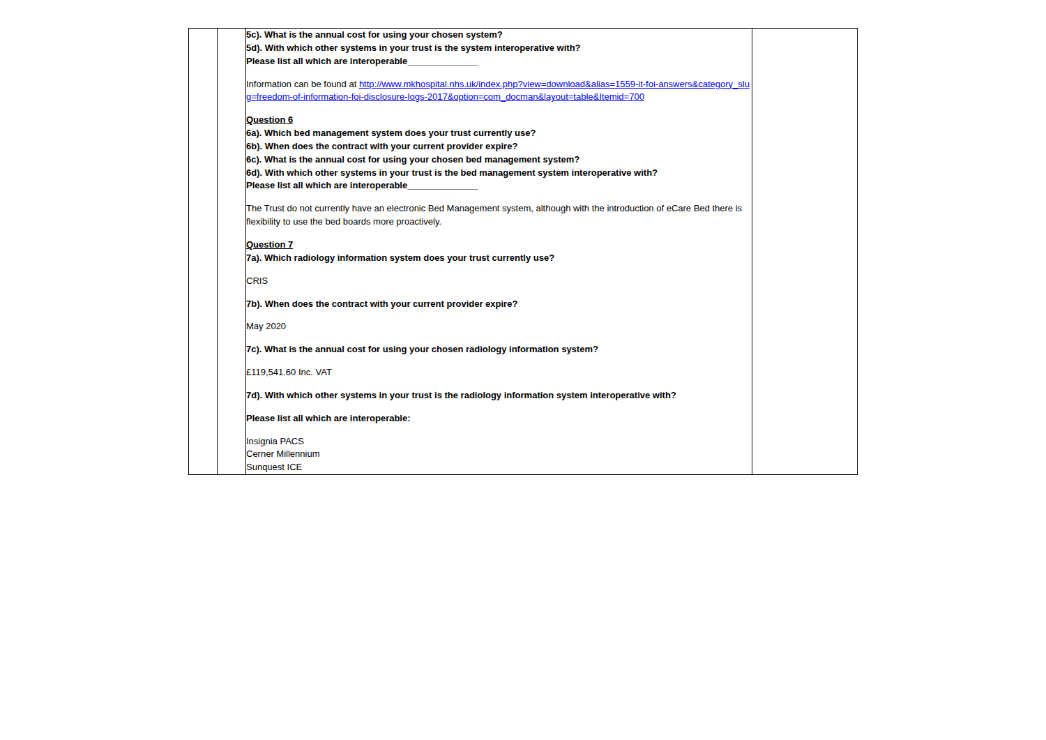| | | 5c). What is the annual cost for using your chosen system? 5d). With which other systems in your trust is the system interoperative with? Please list all which are interoperable ______________ Information can be found at http://www.mkhospital.nhs.uk/index.php?view=download&alias=1559-it-foi-answers&category_slug=freedom-of-information-foi-disclosure-logs-2017&option=com_docman&layout=table&Itemid=700 Question 6 6a). Which bed management system does your trust currently use? 6b). When does the contract with your current provider expire? 6c). What is the annual cost for using your chosen bed management system? 6d). With which other systems in your trust is the bed management system interoperative with? Please list all which are interoperable ______________ The Trust do not currently have an electronic Bed Management system, although with the introduction of eCare Bed there is flexibility to use the bed boards more proactively. Question 7 7a). Which radiology information system does your trust currently use? CRIS 7b). When does the contract with your current provider expire? May 2020 7c). What is the annual cost for using your chosen radiology information system? £119,541.60 Inc. VAT 7d). With which other systems in your trust is the radiology information system interoperative with? Please list all which are interoperable: Insignia PACS Cerner Millennium Sunquest ICE | |